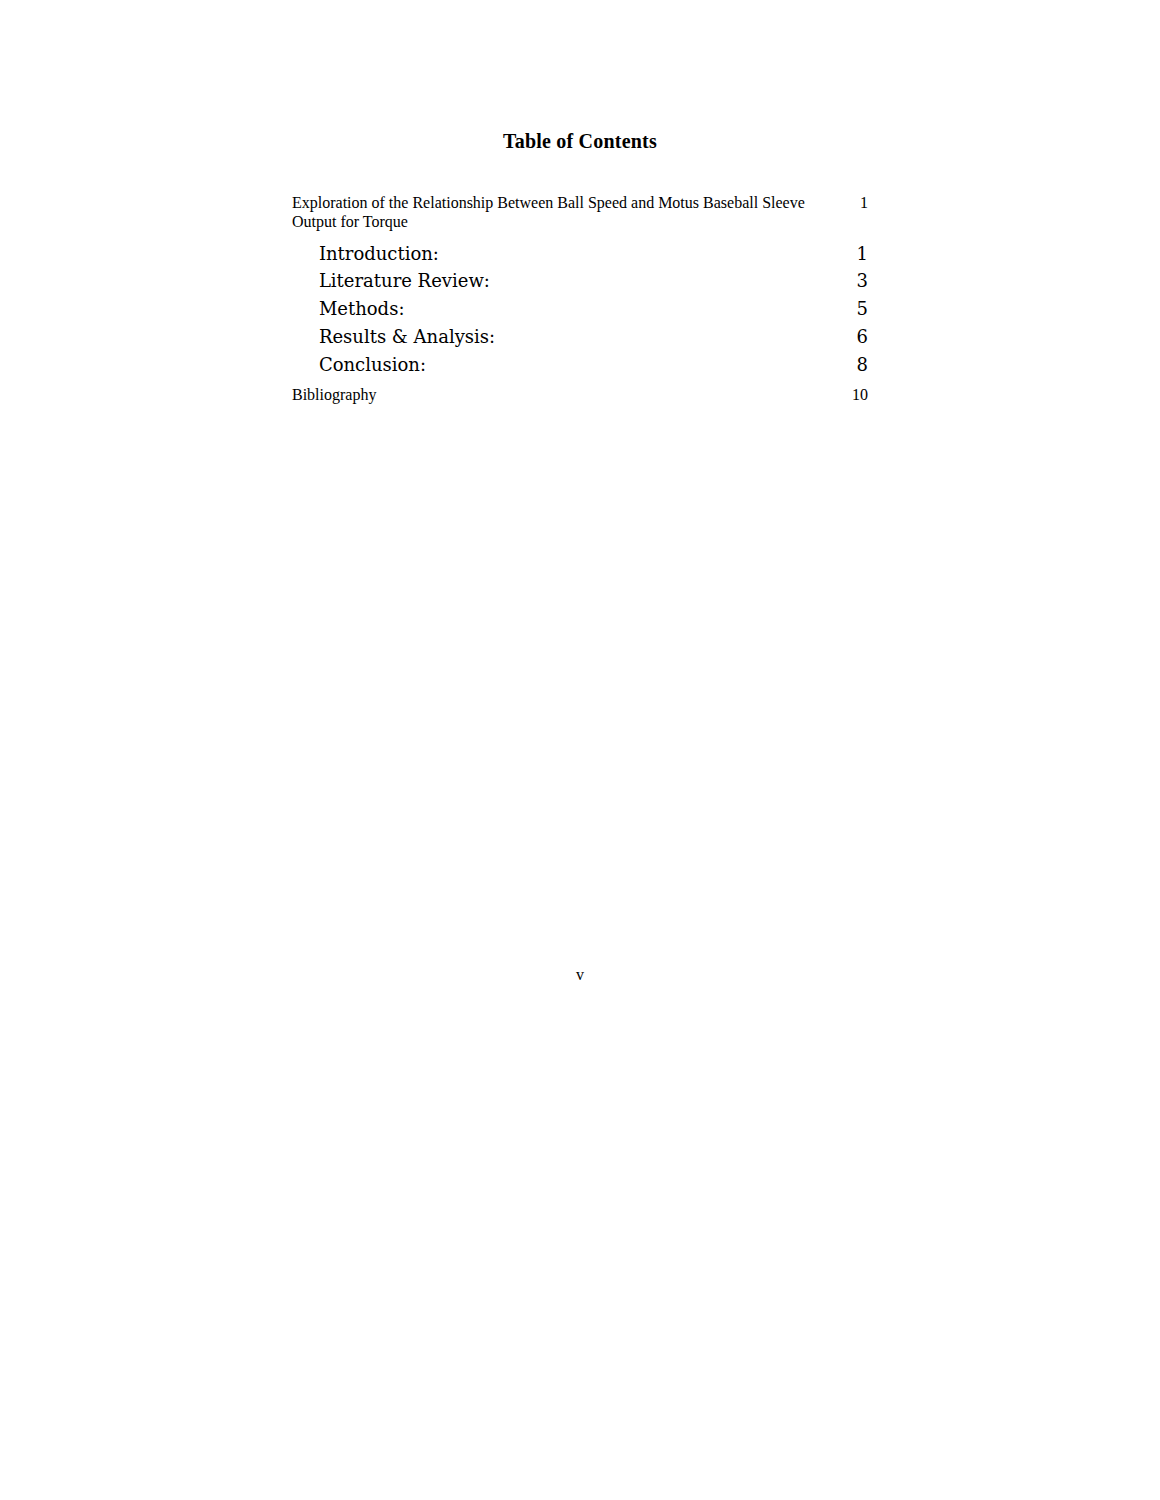Table of Contents
| Exploration of the Relationship Between Ball Speed and Motus Baseball Sleeve Output for Torque | 1 |
| Introduction: | 1 |
| Literature Review: | 3 |
| Methods: | 5 |
| Results & Analysis: | 6 |
| Conclusion: | 8 |
| Bibliography | 10 |
v